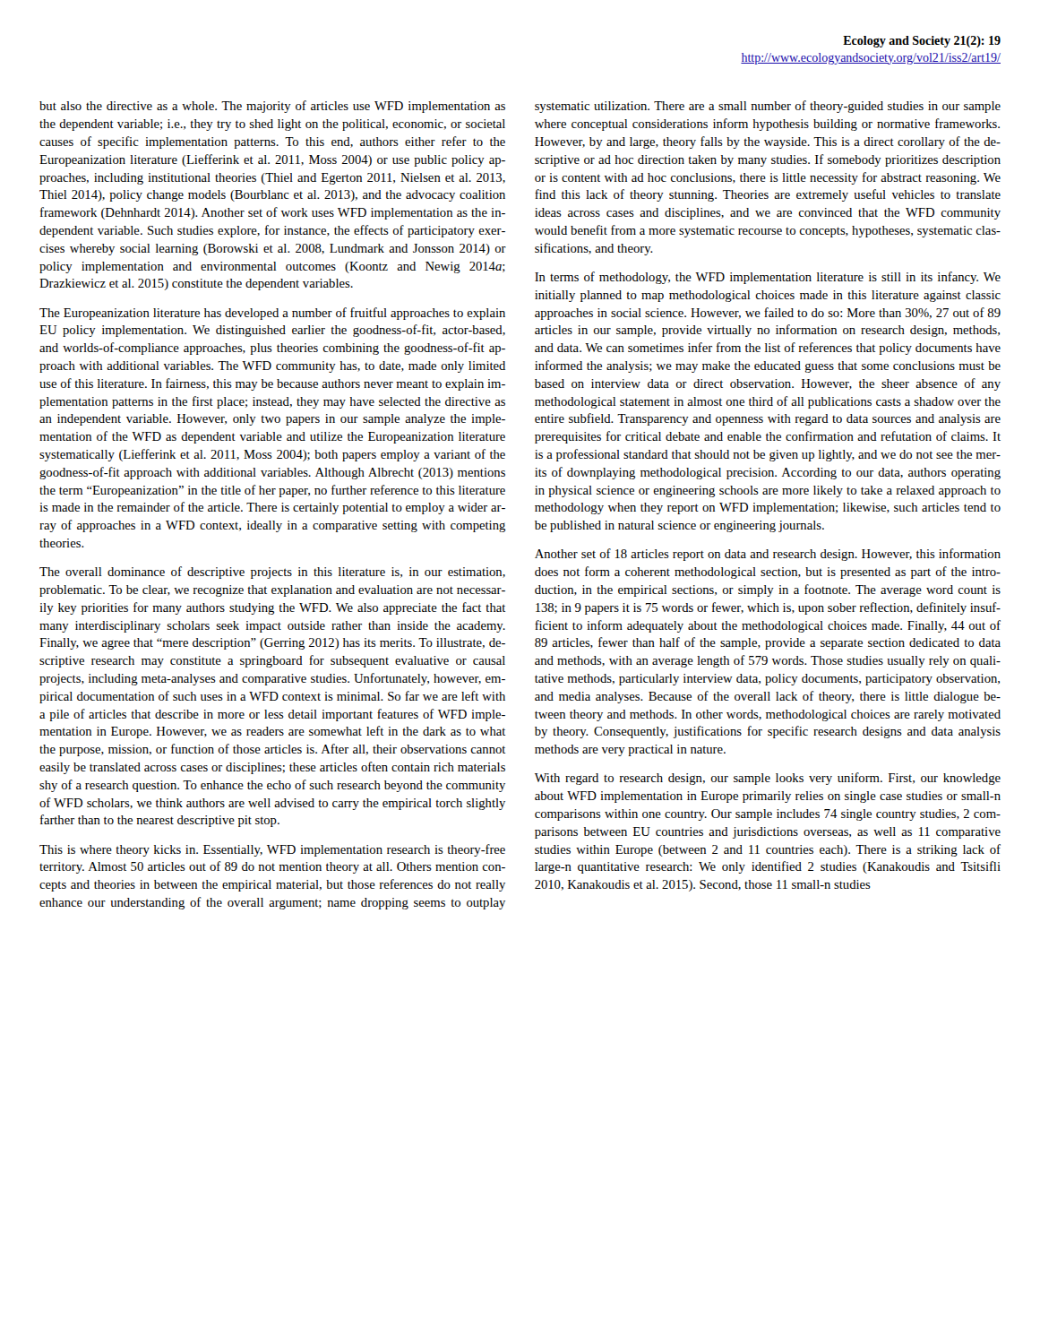Ecology and Society 21(2): 19
http://www.ecologyandsociety.org/vol21/iss2/art19/
but also the directive as a whole. The majority of articles use WFD implementation as the dependent variable; i.e., they try to shed light on the political, economic, or societal causes of specific implementation patterns. To this end, authors either refer to the Europeanization literature (Liefferink et al. 2011, Moss 2004) or use public policy approaches, including institutional theories (Thiel and Egerton 2011, Nielsen et al. 2013, Thiel 2014), policy change models (Bourblanc et al. 2013), and the advocacy coalition framework (Dehnhardt 2014). Another set of work uses WFD implementation as the independent variable. Such studies explore, for instance, the effects of participatory exercises whereby social learning (Borowski et al. 2008, Lundmark and Jonsson 2014) or policy implementation and environmental outcomes (Koontz and Newig 2014a; Drazkiewicz et al. 2015) constitute the dependent variables.
The Europeanization literature has developed a number of fruitful approaches to explain EU policy implementation. We distinguished earlier the goodness-of-fit, actor-based, and worlds-of-compliance approaches, plus theories combining the goodness-of-fit approach with additional variables. The WFD community has, to date, made only limited use of this literature. In fairness, this may be because authors never meant to explain implementation patterns in the first place; instead, they may have selected the directive as an independent variable. However, only two papers in our sample analyze the implementation of the WFD as dependent variable and utilize the Europeanization literature systematically (Liefferink et al. 2011, Moss 2004); both papers employ a variant of the goodness-of-fit approach with additional variables. Although Albrecht (2013) mentions the term “Europeanization” in the title of her paper, no further reference to this literature is made in the remainder of the article. There is certainly potential to employ a wider array of approaches in a WFD context, ideally in a comparative setting with competing theories.
The overall dominance of descriptive projects in this literature is, in our estimation, problematic. To be clear, we recognize that explanation and evaluation are not necessarily key priorities for many authors studying the WFD. We also appreciate the fact that many interdisciplinary scholars seek impact outside rather than inside the academy. Finally, we agree that “mere description” (Gerring 2012) has its merits. To illustrate, descriptive research may constitute a springboard for subsequent evaluative or causal projects, including meta-analyses and comparative studies. Unfortunately, however, empirical documentation of such uses in a WFD context is minimal. So far we are left with a pile of articles that describe in more or less detail important features of WFD implementation in Europe. However, we as readers are somewhat left in the dark as to what the purpose, mission, or function of those articles is. After all, their observations cannot easily be translated across cases or disciplines; these articles often contain rich materials shy of a research question. To enhance the echo of such research beyond the community of WFD scholars, we think authors are well advised to carry the empirical torch slightly farther than to the nearest descriptive pit stop.
This is where theory kicks in. Essentially, WFD implementation research is theory-free territory. Almost 50 articles out of 89 do not mention theory at all. Others mention concepts and theories in between the empirical material, but those references do not really enhance our understanding of the overall argument; name dropping seems to outplay systematic utilization. There are a small number of theory-guided studies in our sample where conceptual considerations inform hypothesis building or normative frameworks. However, by and large, theory falls by the wayside. This is a direct corollary of the descriptive or ad hoc direction taken by many studies. If somebody prioritizes description or is content with ad hoc conclusions, there is little necessity for abstract reasoning. We find this lack of theory stunning. Theories are extremely useful vehicles to translate ideas across cases and disciplines, and we are convinced that the WFD community would benefit from a more systematic recourse to concepts, hypotheses, systematic classifications, and theory.
In terms of methodology, the WFD implementation literature is still in its infancy. We initially planned to map methodological choices made in this literature against classic approaches in social science. However, we failed to do so: More than 30%, 27 out of 89 articles in our sample, provide virtually no information on research design, methods, and data. We can sometimes infer from the list of references that policy documents have informed the analysis; we may make the educated guess that some conclusions must be based on interview data or direct observation. However, the sheer absence of any methodological statement in almost one third of all publications casts a shadow over the entire subfield. Transparency and openness with regard to data sources and analysis are prerequisites for critical debate and enable the confirmation and refutation of claims. It is a professional standard that should not be given up lightly, and we do not see the merits of downplaying methodological precision. According to our data, authors operating in physical science or engineering schools are more likely to take a relaxed approach to methodology when they report on WFD implementation; likewise, such articles tend to be published in natural science or engineering journals.
Another set of 18 articles report on data and research design. However, this information does not form a coherent methodological section, but is presented as part of the introduction, in the empirical sections, or simply in a footnote. The average word count is 138; in 9 papers it is 75 words or fewer, which is, upon sober reflection, definitely insufficient to inform adequately about the methodological choices made. Finally, 44 out of 89 articles, fewer than half of the sample, provide a separate section dedicated to data and methods, with an average length of 579 words. Those studies usually rely on qualitative methods, particularly interview data, policy documents, participatory observation, and media analyses. Because of the overall lack of theory, there is little dialogue between theory and methods. In other words, methodological choices are rarely motivated by theory. Consequently, justifications for specific research designs and data analysis methods are very practical in nature.
With regard to research design, our sample looks very uniform. First, our knowledge about WFD implementation in Europe primarily relies on single case studies or small-n comparisons within one country. Our sample includes 74 single country studies, 2 comparisons between EU countries and jurisdictions overseas, as well as 11 comparative studies within Europe (between 2 and 11 countries each). There is a striking lack of large-n quantitative research: We only identified 2 studies (Kanakoudis and Tsitsifli 2010, Kanakoudis et al. 2015). Second, those 11 small-n studies